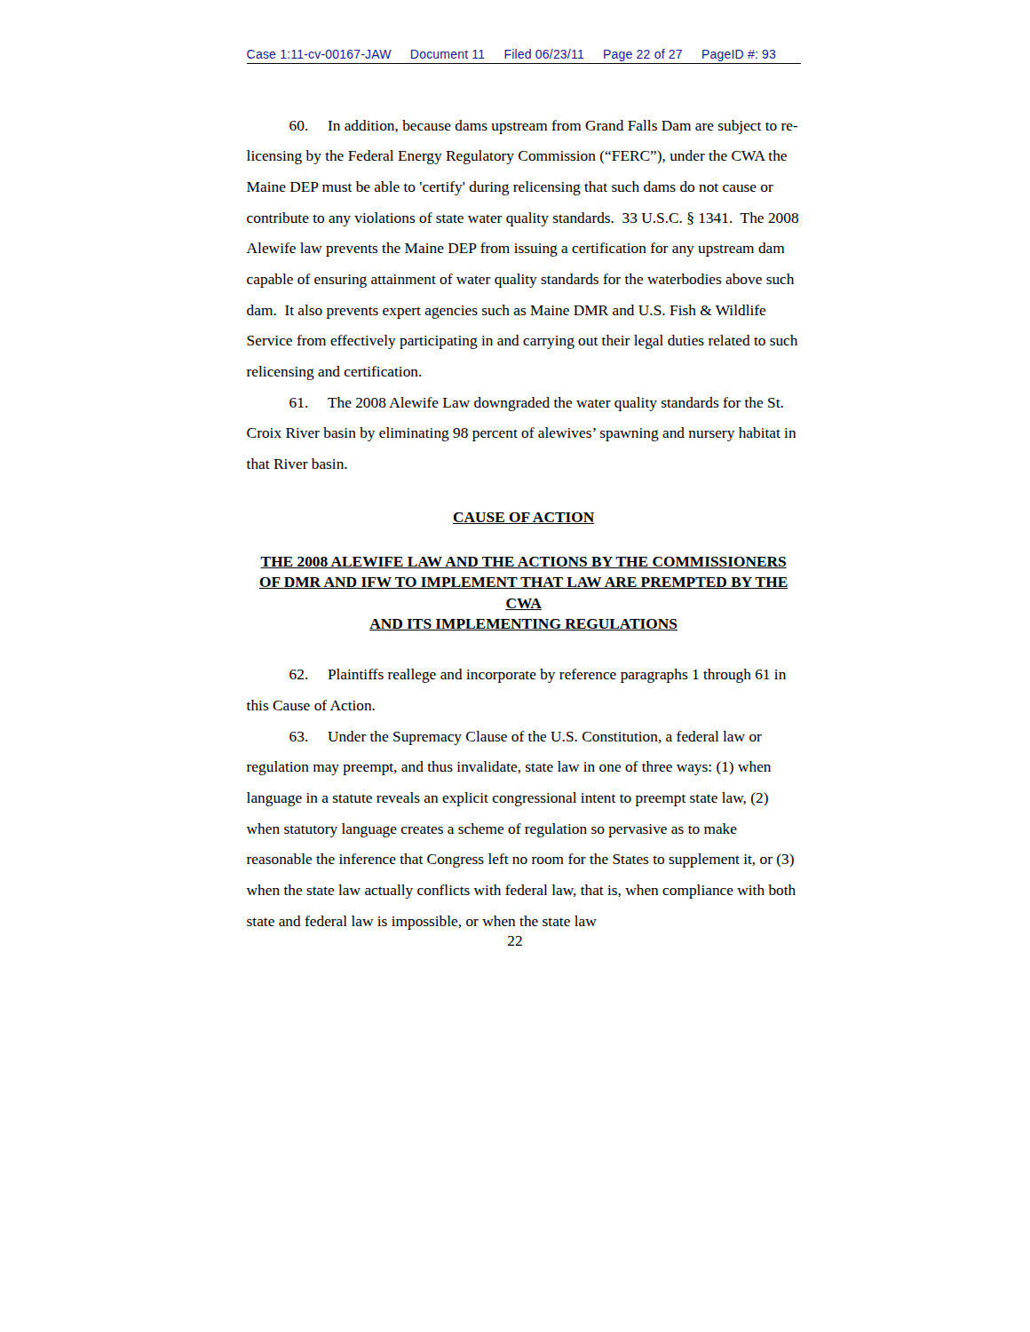Case 1:11-cv-00167-JAW Document 11 Filed 06/23/11 Page 22 of 27 PageID #: 93
60. In addition, because dams upstream from Grand Falls Dam are subject to re-licensing by the Federal Energy Regulatory Commission (“FERC”), under the CWA the Maine DEP must be able to 'certify' during relicensing that such dams do not cause or contribute to any violations of state water quality standards. 33 U.S.C. § 1341. The 2008 Alewife law prevents the Maine DEP from issuing a certification for any upstream dam capable of ensuring attainment of water quality standards for the waterbodies above such dam. It also prevents expert agencies such as Maine DMR and U.S. Fish & Wildlife Service from effectively participating in and carrying out their legal duties related to such relicensing and certification.
61. The 2008 Alewife Law downgraded the water quality standards for the St. Croix River basin by eliminating 98 percent of alewives’ spawning and nursery habitat in that River basin.
CAUSE OF ACTION
THE 2008 ALEWIFE LAW AND THE ACTIONS BY THE COMMISSIONERS
OF DMR AND IFW TO IMPLEMENT THAT LAW ARE PREMPTED BY THE CWA
AND ITS IMPLEMENTING REGULATIONS
62. Plaintiffs reallege and incorporate by reference paragraphs 1 through 61 in this Cause of Action.
63. Under the Supremacy Clause of the U.S. Constitution, a federal law or regulation may preempt, and thus invalidate, state law in one of three ways: (1) when language in a statute reveals an explicit congressional intent to preempt state law, (2) when statutory language creates a scheme of regulation so pervasive as to make reasonable the inference that Congress left no room for the States to supplement it, or (3) when the state law actually conflicts with federal law, that is, when compliance with both state and federal law is impossible, or when the state law
22